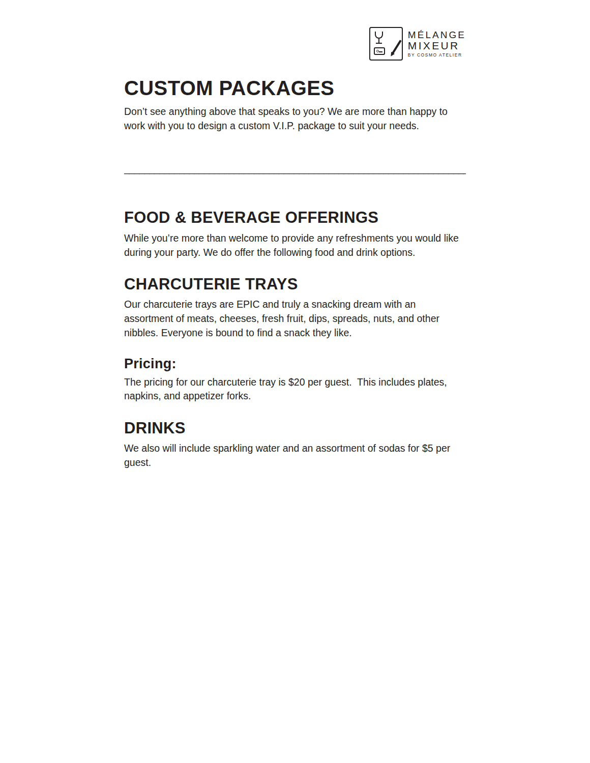Mélange
Mixeur
by Cosmo Atelier
Custom Packages
Don’t see anything above that speaks to you? We are more than happy to work with you to design a custom V.I.P. package to suit your needs.
______________________________________________________________________________
Food & Beverage Offerings
While you’re more than welcome to provide any refreshments you would like during your party. We do offer the following food and drink options.
Charcuterie Trays
Our charcuterie trays are EPIC and truly a snacking dream with an assortment of meats, cheeses, fresh fruit, dips, spreads, nuts, and other nibbles. Everyone is bound to find a snack they like.
Pricing:
The pricing for our charcuterie tray is $20 per guest. This includes plates, napkins, and appetizer forks.
Drinks
We also will include sparkling water and an assortment of sodas for $5 per guest.